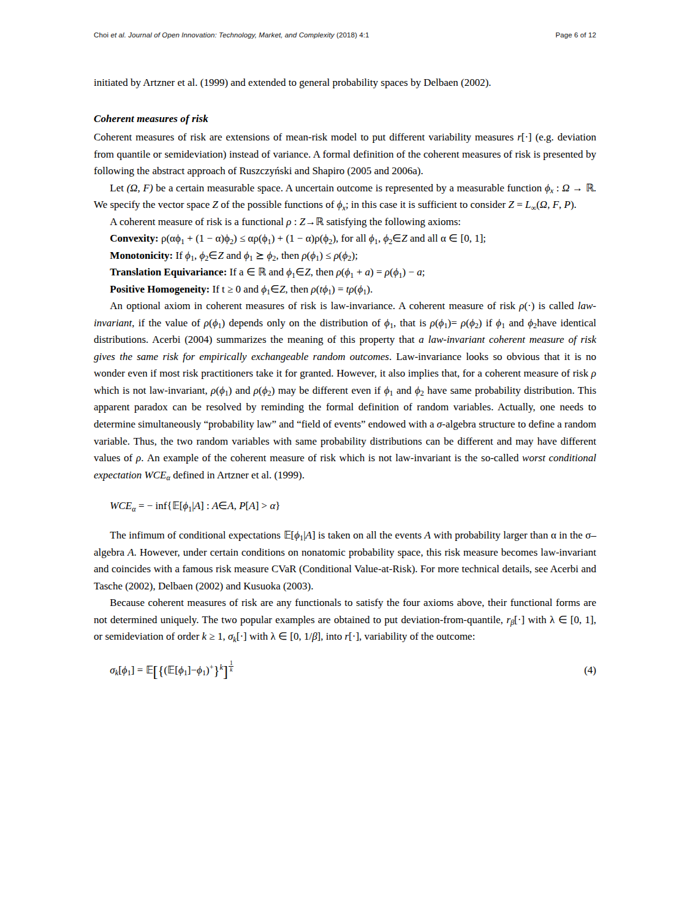Choi et al. Journal of Open Innovation: Technology, Market, and Complexity (2018) 4:1
Page 6 of 12
initiated by Artzner et al. (1999) and extended to general probability spaces by Delbaen (2002).
Coherent measures of risk
Coherent measures of risk are extensions of mean-risk model to put different variability measures r[·] (e.g. deviation from quantile or semideviation) instead of variance. A formal definition of the coherent measures of risk is presented by following the abstract approach of Ruszczyński and Shapiro (2005 and 2006a).
Let (Ω, F) be a certain measurable space. A uncertain outcome is represented by a measurable function ϕx : Ω → ℝ. We specify the vector space Z of the possible functions of ϕx; in this case it is sufficient to consider Z = L∞(Ω, F, P).
A coherent measure of risk is a functional ρ : Z→ℝ satisfying the following axioms:
Convexity: ρ(αϕ1 + (1 − α)ϕ2) ≤ αρ(ϕ1) + (1 − α)ρ(ϕ2), for all ϕ1, ϕ2∈Z and all α ∈ [0, 1];
Monotonicity: If ϕ1, ϕ2∈Z and ϕ1 ⪰ ϕ2, then ρ(ϕ1) ≤ ρ(ϕ2);
Translation Equivariance: If a ∈ ℝ and ϕ1∈Z, then ρ(ϕ1 + a) = ρ(ϕ1) − a;
Positive Homogeneity: If t ≥ 0 and ϕ1∈Z, then ρ(tϕ1) = tρ(ϕ1).
An optional axiom in coherent measures of risk is law-invariance. A coherent measure of risk ρ(·) is called law-invariant, if the value of ρ(ϕ1) depends only on the distribution of ϕ1, that is ρ(ϕ1)= ρ(ϕ2) if ϕ1 and ϕ2have identical distributions. Acerbi (2004) summarizes the meaning of this property that a law-invariant coherent measure of risk gives the same risk for empirically exchangeable random outcomes. Law-invariance looks so obvious that it is no wonder even if most risk practitioners take it for granted. However, it also implies that, for a coherent measure of risk ρ which is not law-invariant, ρ(ϕ1) and ρ(ϕ2) may be different even if ϕ1 and ϕ2 have same probability distribution. This apparent paradox can be resolved by reminding the formal definition of random variables. Actually, one needs to determine simultaneously “probability law” and “field of events” endowed with a σ-algebra structure to define a random variable. Thus, the two random variables with same probability distributions can be different and may have different values of ρ. An example of the coherent measure of risk which is not law-invariant is the so-called worst conditional expectation WCEα defined in Artzner et al. (1999).
WCEα = − inf{𝔼[ϕ1|A] : A∈A, P[A] > α}
The infimum of conditional expectations 𝔼[ϕ1|A] is taken on all the events A with probability larger than α in the σ–algebra A. However, under certain conditions on nonatomic probability space, this risk measure becomes law-invariant and coincides with a famous risk measure CVaR (Conditional Value-at-Risk). For more technical details, see Acerbi and Tasche (2002), Delbaen (2002) and Kusuoka (2003).
Because coherent measures of risk are any functionals to satisfy the four axioms above, their functional forms are not determined uniquely. The two popular examples are obtained to put deviation-from-quantile, rβ[·] with λ ∈ [0, 1], or semideviation of order k ≥ 1, σk[·] with λ ∈ [0, 1/β], into r[·], variability of the outcome:
σk[ϕ1] = 𝔼[{(𝔼[ϕ1]−ϕ1)+}k]1 k
(4)